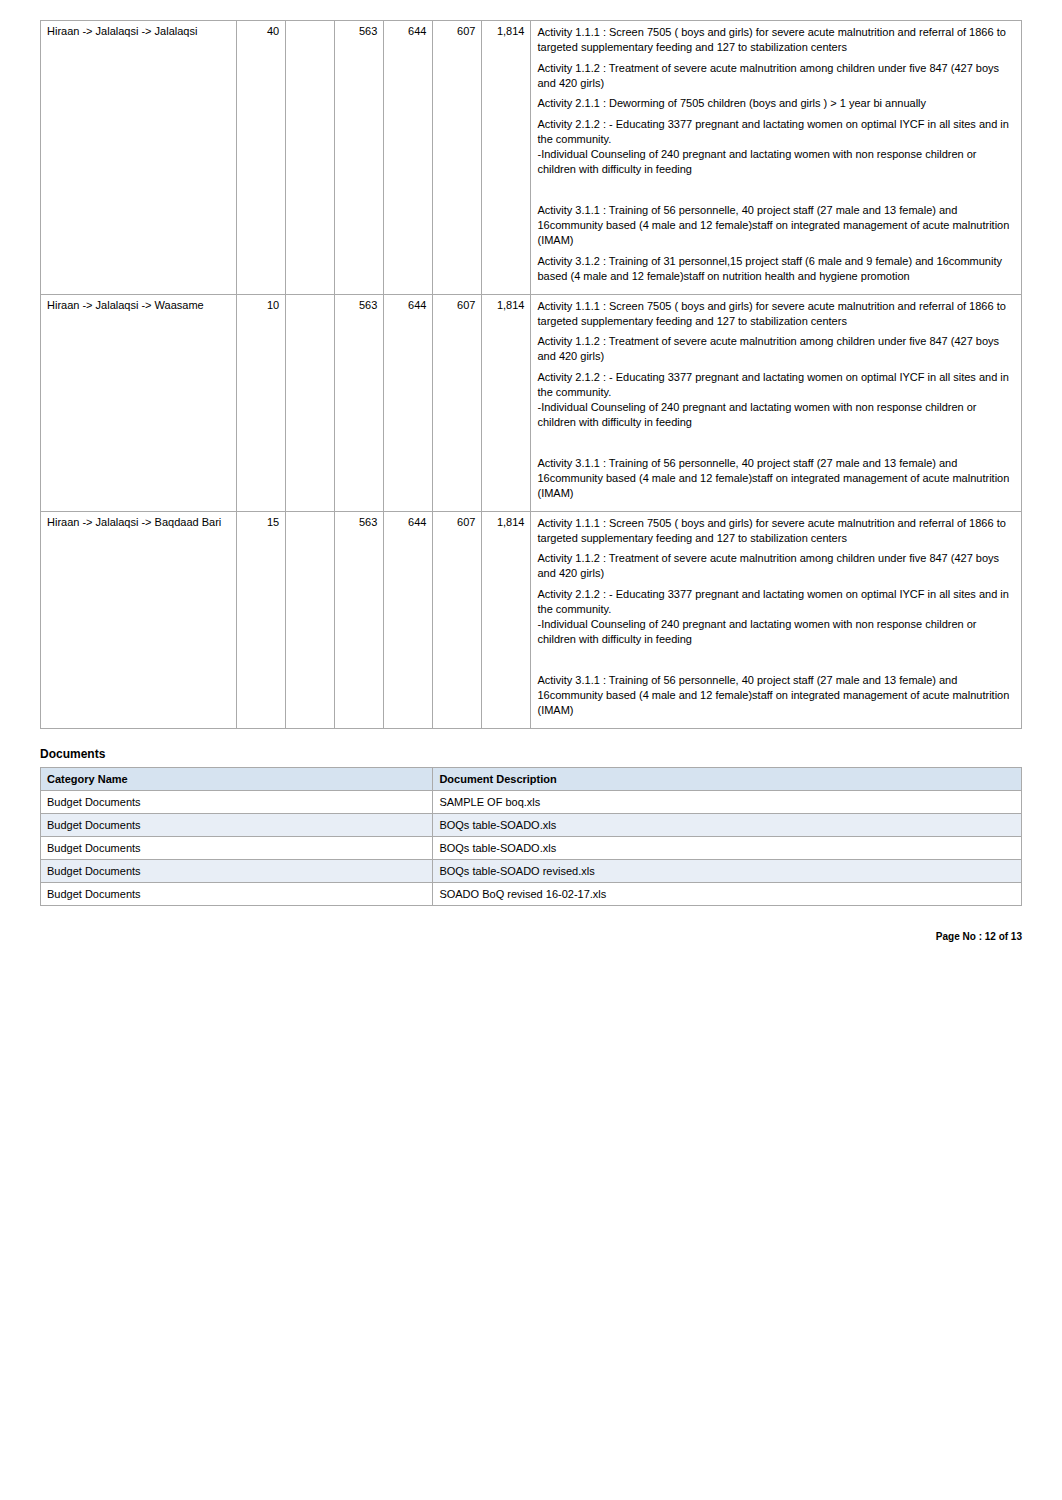| Hiraan -> Jalalaqsi -> Jalalaqsi | 40 | | 563 | 644 | 607 | 1,814 | Activity 1.1.1 : Screen 7505 ( boys and girls) for severe acute malnutrition and referral of 1866 to targeted supplementary feeding and 127 to stabilization centers Activity 1.1.2 : Treatment of severe acute malnutrition among children under five 847 (427 boys and 420 girls) Activity 2.1.1 : Deworming of 7505 children (boys and girls ) > 1 year bi annually Activity 2.1.2 : - Educating 3377 pregnant and lactating women on optimal IYCF in all sites and in the community. -Individual Counseling of 240 pregnant and lactating women with non response children or children with difficulty in feeding Activity 3.1.1 : Training of 56 personnelle, 40 project staff (27 male and 13 female) and 16community based (4 male and 12 female)staff on integrated management of acute malnutrition (IMAM) Activity 3.1.2 : Training of 31 personnel,15 project staff (6 male and 9 female) and 16community based (4 male and 12 female)staff on nutrition health and hygiene promotion |
| Hiraan -> Jalalaqsi -> Waasame | 10 | | 563 | 644 | 607 | 1,814 | Activity 1.1.1 : Screen 7505 ( boys and girls) for severe acute malnutrition and referral of 1866 to targeted supplementary feeding and 127 to stabilization centers Activity 1.1.2 : Treatment of severe acute malnutrition among children under five 847 (427 boys and 420 girls) Activity 2.1.2 : - Educating 3377 pregnant and lactating women on optimal IYCF in all sites and in the community. -Individual Counseling of 240 pregnant and lactating women with non response children or children with difficulty in feeding Activity 3.1.1 : Training of 56 personnelle, 40 project staff (27 male and 13 female) and 16community based (4 male and 12 female)staff on integrated management of acute malnutrition (IMAM) |
| Hiraan -> Jalalaqsi -> Baqdaad Bari | 15 | | 563 | 644 | 607 | 1,814 | Activity 1.1.1 : Screen 7505 ( boys and girls) for severe acute malnutrition and referral of 1866 to targeted supplementary feeding and 127 to stabilization centers Activity 1.1.2 : Treatment of severe acute malnutrition among children under five 847 (427 boys and 420 girls) Activity 2.1.2 : - Educating 3377 pregnant and lactating women on optimal IYCF in all sites and in the community. -Individual Counseling of 240 pregnant and lactating women with non response children or children with difficulty in feeding Activity 3.1.1 : Training of 56 personnelle, 40 project staff (27 male and 13 female) and 16community based (4 male and 12 female)staff on integrated management of acute malnutrition (IMAM) |
Documents
| Category Name | Document Description |
| --- | --- |
| Budget Documents | SAMPLE OF boq.xls |
| Budget Documents | BOQs table-SOADO.xls |
| Budget Documents | BOQs table-SOADO.xls |
| Budget Documents | BOQs table-SOADO revised.xls |
| Budget Documents | SOADO BoQ revised 16-02-17.xls |
Page No : 12 of 13